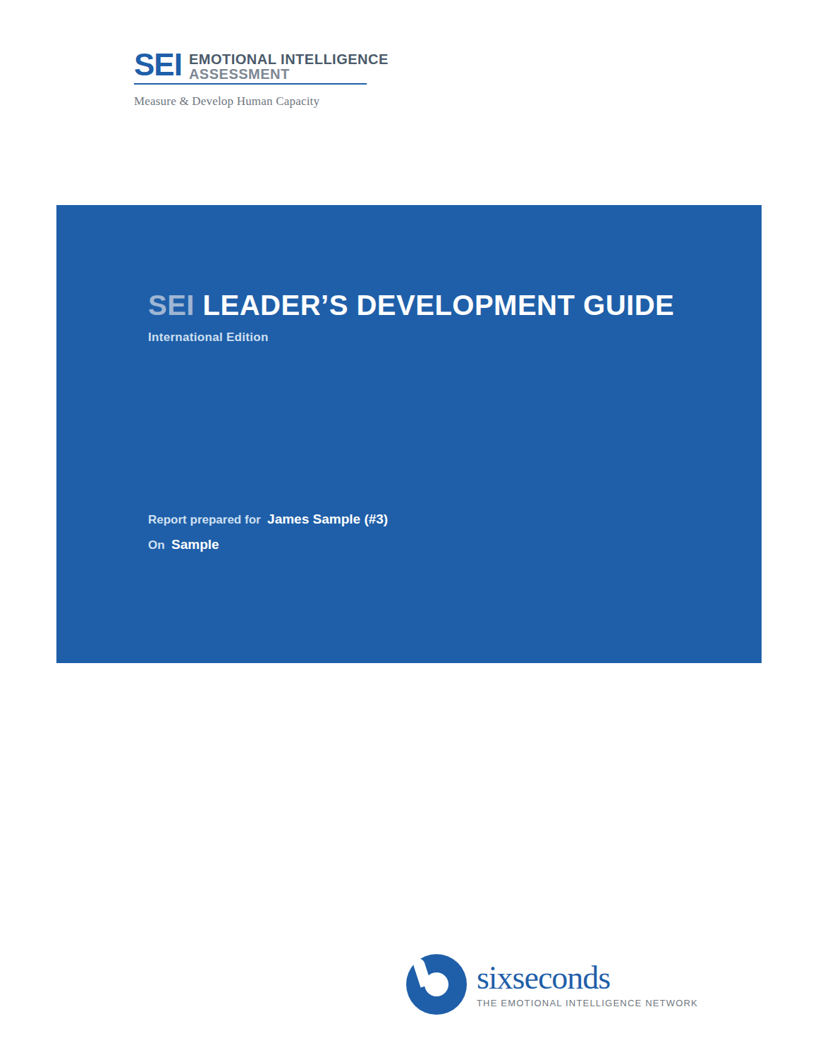SEI EMOTIONAL INTELLIGENCE ASSESSMENT
Measure & Develop Human Capacity
SEI LEADER’S DEVELOPMENT GUIDE
International Edition
Report prepared for James Sample (#3) On Sample
sixseconds THE EMOTIONAL INTELLIGENCE NETWORK